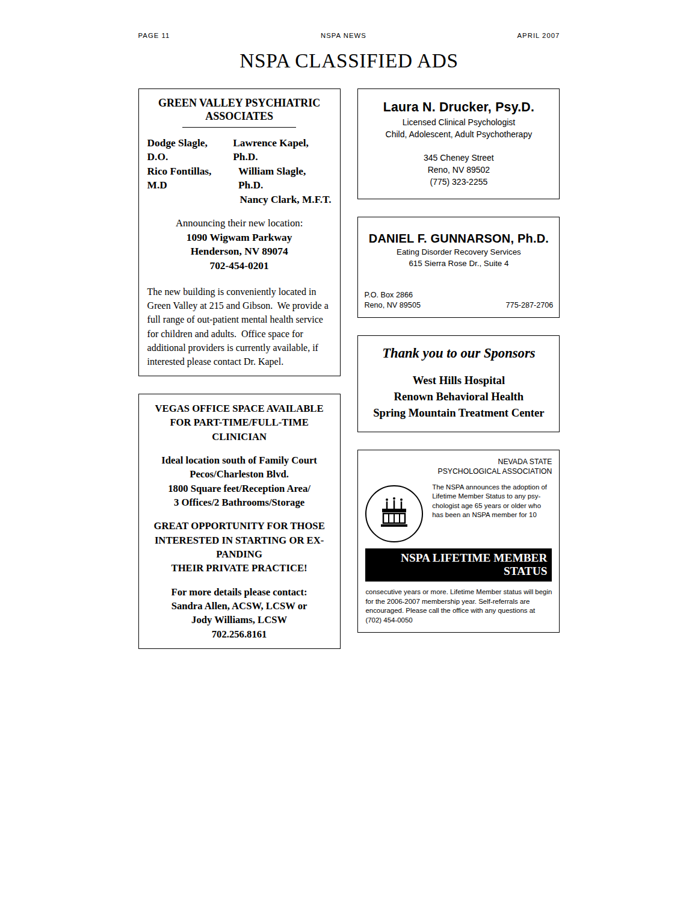PAGE 11
NSPA NEWS
APRIL 2007
NSPA CLASSIFIED ADS
GREEN VALLEY PSYCHIATRIC
ASSOCIATES
Dodge Slagle, D.O. Lawrence Kapel, Ph.D.
Rico Fontillas, M.D William Slagle, Ph.D.
Nancy Clark, M.F.T.
Announcing their new location: 1090 Wigwam Parkway
Henderson, NV 89074
702-454-0201
The new building is conveniently located in Green Valley at 215 and Gibson. We provide a full range of out-patient mental health service for children and adults. Office space for additional providers is currently available, if interested please contact Dr. Kapel.
VEGAS OFFICE SPACE AVAILABLE FOR PART-TIME/FULL-TIME CLINICIAN
Ideal location south of Family Court
Pecos/Charleston Blvd.
1800 Square feet/Reception Area/
3 Offices/2 Bathrooms/Storage
GREAT OPPORTUNITY FOR THOSE INTERESTED IN STARTING OR EX-PANDING
THEIR PRIVATE PRACTICE!
For more details please contact:
Sandra Allen, ACSW, LCSW or
Jody Williams, LCSW
702.256.8161
Laura N. Drucker, Psy.D.
Licensed Clinical Psychologist
Child, Adolescent, Adult Psychotherapy
345 Cheney Street
Reno, NV 89502
(775) 323-2255
DANIEL F. GUNNARSON, Ph.D.
Eating Disorder Recovery Services
615 Sierra Rose Dr., Suite 4
P.O. Box 2866
Reno, NV 89505
775-287-2706
Thank you to our Sponsors
West Hills Hospital
Renown Behavioral Health
Spring Mountain Treatment Center
NEVADA STATE
PSYCHOLOGICAL ASSOCIATION
The NSPA announces the adoption of Lifetime Member Status to any psy-chologist age 65 years or older who has been an NSPA member for 10
NSPA LIFETIME MEMBER
STATUS
consecutive years or more. Lifetime Member status will begin for the 2006-2007 membership year. Self-referrals are encouraged. Please call the office with any questions at (702) 454-0050